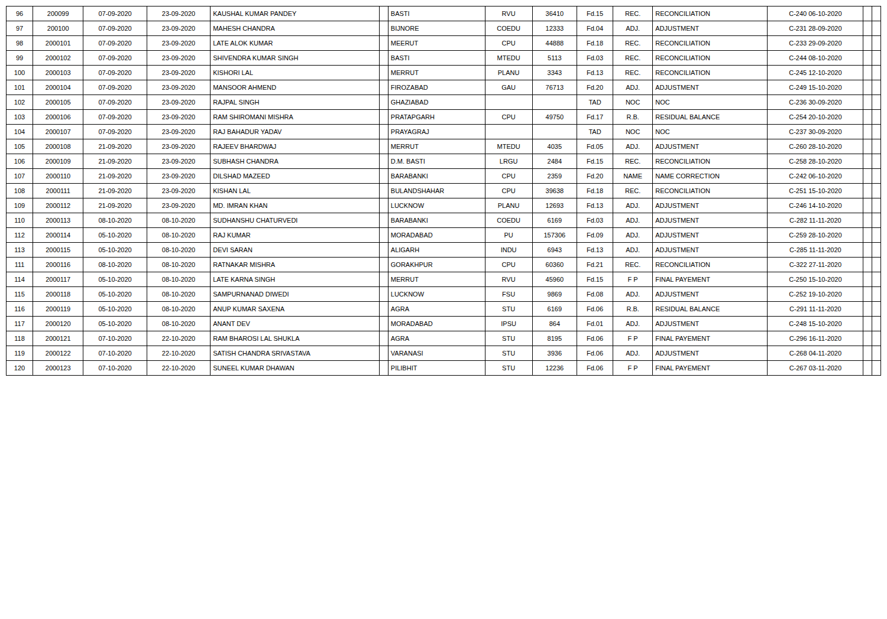| 96 | 200099 | 07-09-2020 | 23-09-2020 | KAUSHAL KUMAR PANDEY | | BASTI | RVU | 36410 | Fd.15 | REC. | RECONCILIATION | C-240 06-10-2020 | | |
| 97 | 200100 | 07-09-2020 | 23-09-2020 | MAHESH CHANDRA | | BIJNORE | COEDU | 12333 | Fd.04 | ADJ. | ADJUSTMENT | C-231 28-09-2020 | | |
| 98 | 2000101 | 07-09-2020 | 23-09-2020 | LATE ALOK KUMAR | | MEERUT | CPU | 44888 | Fd.18 | REC. | RECONCILIATION | C-233 29-09-2020 | | |
| 99 | 2000102 | 07-09-2020 | 23-09-2020 | SHIVENDRA KUMAR SINGH | | BASTI | MTEDU | 5113 | Fd.03 | REC. | RECONCILIATION | C-244 08-10-2020 | | |
| 100 | 2000103 | 07-09-2020 | 23-09-2020 | KISHORI LAL | | MERRUT | PLANU | 3343 | Fd.13 | REC. | RECONCILIATION | C-245 12-10-2020 | | |
| 101 | 2000104 | 07-09-2020 | 23-09-2020 | MANSOOR AHMEND | | FIROZABAD | GAU | 76713 | Fd.20 | ADJ. | ADJUSTMENT | C-249 15-10-2020 | | |
| 102 | 2000105 | 07-09-2020 | 23-09-2020 | RAJPAL SINGH | | GHAZIABAD | | | TAD | NOC | NOC | C-236 30-09-2020 | | |
| 103 | 2000106 | 07-09-2020 | 23-09-2020 | RAM SHIROMANI MISHRA | | PRATAPGARH | CPU | 49750 | Fd.17 | R.B. | RESIDUAL BALANCE | C-254 20-10-2020 | | |
| 104 | 2000107 | 07-09-2020 | 23-09-2020 | RAJ BAHADUR YADAV | | PRAYAGRAJ | | | TAD | NOC | NOC | C-237 30-09-2020 | | |
| 105 | 2000108 | 21-09-2020 | 23-09-2020 | RAJEEV BHARDWAJ | | MERRUT | MTEDU | 4035 | Fd.05 | ADJ. | ADJUSTMENT | C-260 28-10-2020 | | |
| 106 | 2000109 | 21-09-2020 | 23-09-2020 | SUBHASH CHANDRA | | D.M. BASTI | LRGU | 2484 | Fd.15 | REC. | RECONCILIATION | C-258 28-10-2020 | | |
| 107 | 2000110 | 21-09-2020 | 23-09-2020 | DILSHAD MAZEED | | BARABANKI | CPU | 2359 | Fd.20 | NAME | NAME CORRECTION | C-242 06-10-2020 | | |
| 108 | 2000111 | 21-09-2020 | 23-09-2020 | KISHAN LAL | | BULANDSHAHAR | CPU | 39638 | Fd.18 | REC. | RECONCILIATION | C-251 15-10-2020 | | |
| 109 | 2000112 | 21-09-2020 | 23-09-2020 | MD. IMRAN KHAN | | LUCKNOW | PLANU | 12693 | Fd.13 | ADJ. | ADJUSTMENT | C-246 14-10-2020 | | |
| 110 | 2000113 | 08-10-2020 | 08-10-2020 | SUDHANSHU CHATURVEDI | | BARABANKI | COEDU | 6169 | Fd.03 | ADJ. | ADJUSTMENT | C-282 11-11-2020 | | |
| 112 | 2000114 | 05-10-2020 | 08-10-2020 | RAJ KUMAR | | MORADABAD | PU | 157306 | Fd.09 | ADJ. | ADJUSTMENT | C-259 28-10-2020 | | |
| 113 | 2000115 | 05-10-2020 | 08-10-2020 | DEVI SARAN | | ALIGARH | INDU | 6943 | Fd.13 | ADJ. | ADJUSTMENT | C-285 11-11-2020 | | |
| 111 | 2000116 | 08-10-2020 | 08-10-2020 | RATNAKAR MISHRA | | GORAKHPUR | CPU | 60360 | Fd.21 | REC. | RECONCILIATION | C-322 27-11-2020 | | |
| 114 | 2000117 | 05-10-2020 | 08-10-2020 | LATE KARNA SINGH | | MERRUT | RVU | 45960 | Fd.15 | F P | FINAL PAYEMENT | C-250 15-10-2020 | | |
| 115 | 2000118 | 05-10-2020 | 08-10-2020 | SAMPURNANAD DIWEDI | | LUCKNOW | FSU | 9869 | Fd.08 | ADJ. | ADJUSTMENT | C-252 19-10-2020 | | |
| 116 | 2000119 | 05-10-2020 | 08-10-2020 | ANUP KUMAR SAXENA | | AGRA | STU | 6169 | Fd.06 | R.B. | RESIDUAL BALANCE | C-291 11-11-2020 | | |
| 117 | 2000120 | 05-10-2020 | 08-10-2020 | ANANT DEV | | MORADABAD | IPSU | 864 | Fd.01 | ADJ. | ADJUSTMENT | C-248 15-10-2020 | | |
| 118 | 2000121 | 07-10-2020 | 22-10-2020 | RAM BHAROSI LAL SHUKLA | | AGRA | STU | 8195 | Fd.06 | F P | FINAL PAYEMENT | C-296 16-11-2020 | | |
| 119 | 2000122 | 07-10-2020 | 22-10-2020 | SATISH CHANDRA SRIVASTAVA | | VARANASI | STU | 3936 | Fd.06 | ADJ. | ADJUSTMENT | C-268 04-11-2020 | | |
| 120 | 2000123 | 07-10-2020 | 22-10-2020 | SUNEEL KUMAR DHAWAN | | PILIBHIT | STU | 12236 | Fd.06 | F P | FINAL PAYEMENT | C-267 03-11-2020 | | |